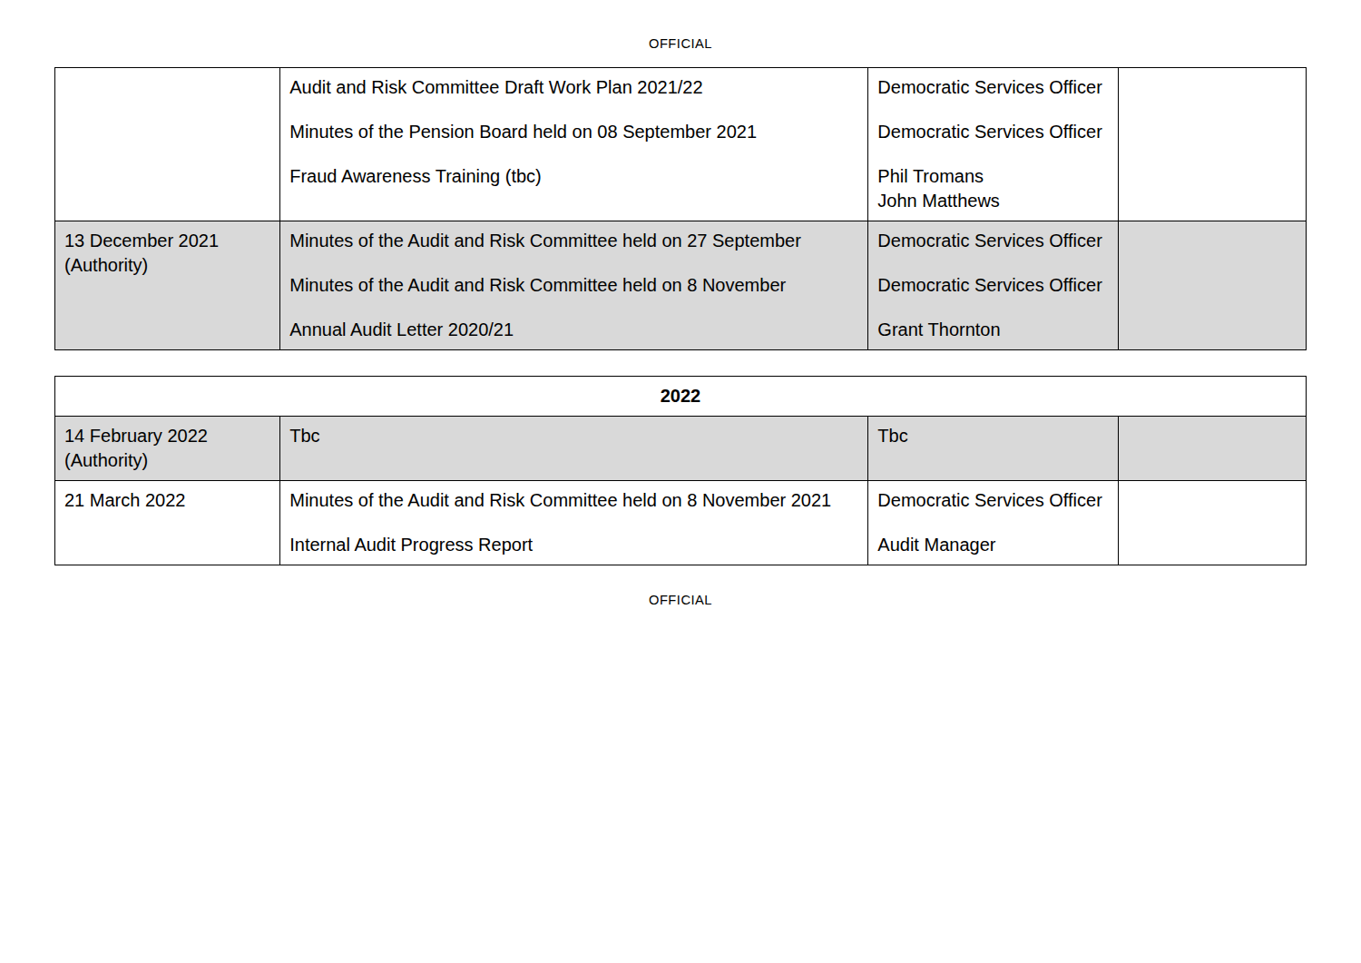OFFICIAL
| | Audit and Risk Committee Draft Work Plan 2021/22 Minutes of the Pension Board held on 08 September 2021 Fraud Awareness Training (tbc) | Democratic Services Officer Democratic Services Officer Phil Tromans John Matthews | |
| 13 December 2021 (Authority) | Minutes of the Audit and Risk Committee held on 27 September Minutes of the Audit and Risk Committee held on 8 November Annual Audit Letter 2020/21 | Democratic Services Officer Democratic Services Officer Grant Thornton | |
| 2022 |
| 14 February 2022 (Authority) | Tbc | Tbc | |
| 21 March 2022 | Minutes of the Audit and Risk Committee held on 8 November 2021 Internal Audit Progress Report | Democratic Services Officer Audit Manager | |
OFFICIAL